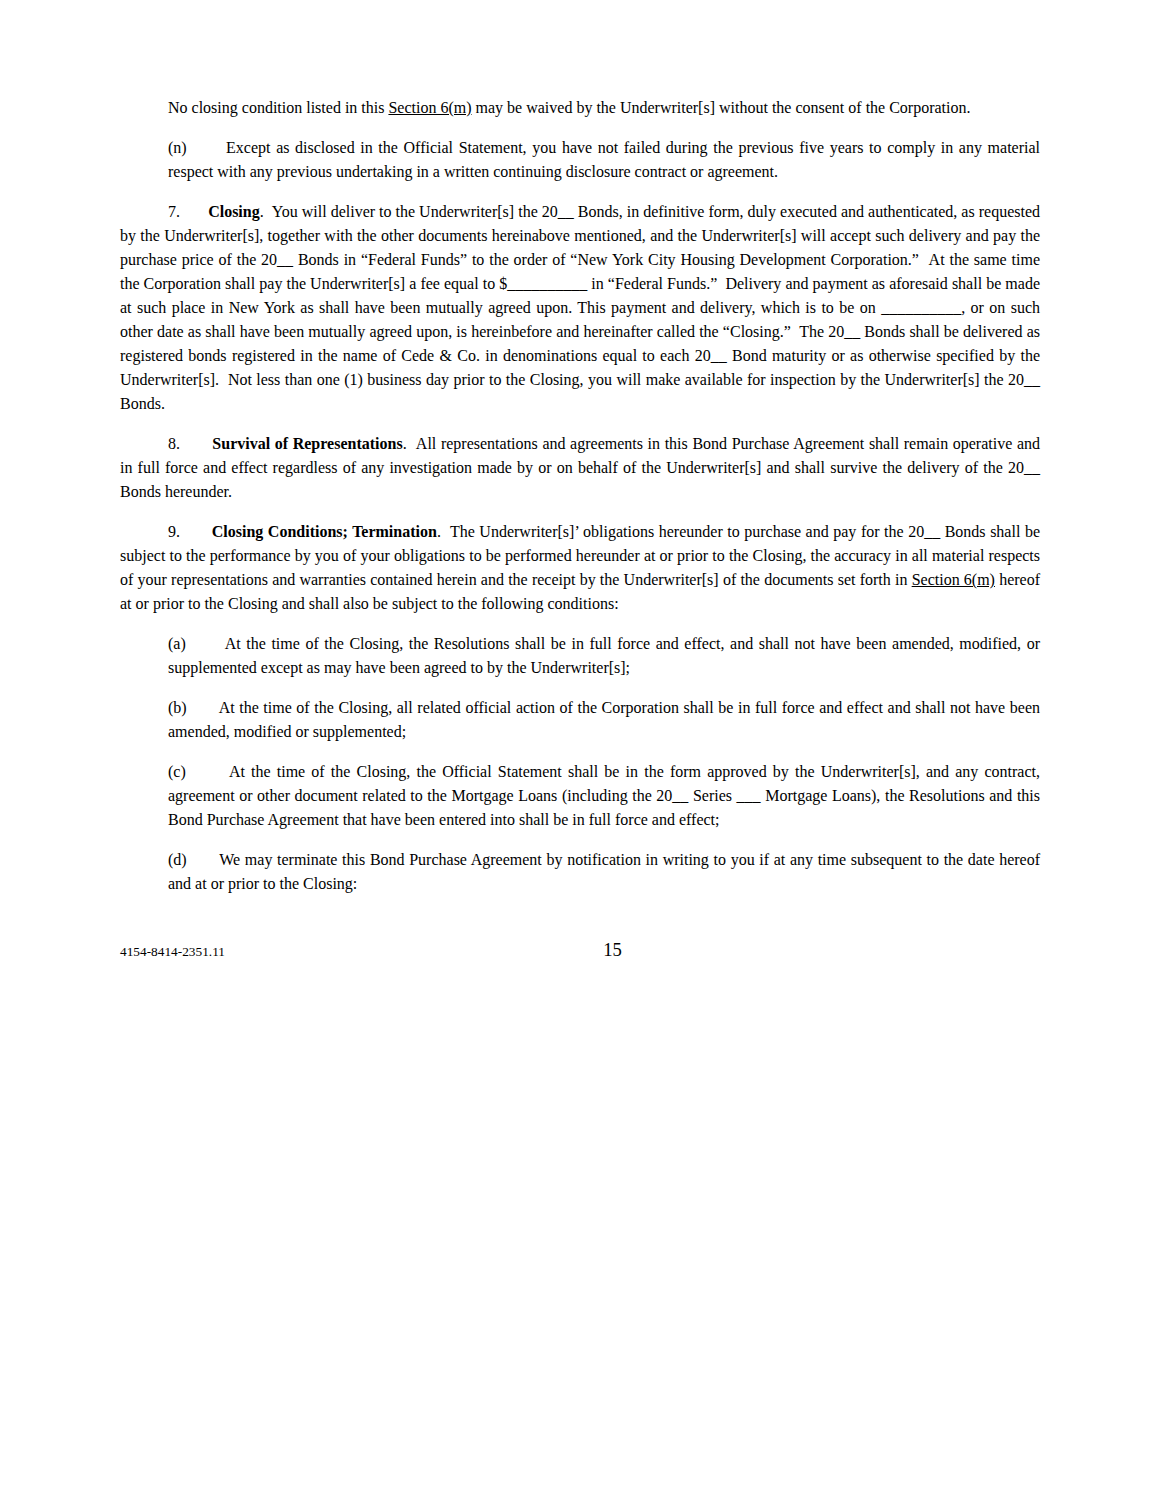No closing condition listed in this Section 6(m) may be waived by the Underwriter[s] without the consent of the Corporation.
(n) Except as disclosed in the Official Statement, you have not failed during the previous five years to comply in any material respect with any previous undertaking in a written continuing disclosure contract or agreement.
7. Closing. You will deliver to the Underwriter[s] the 20__ Bonds, in definitive form, duly executed and authenticated, as requested by the Underwriter[s], together with the other documents hereinabove mentioned, and the Underwriter[s] will accept such delivery and pay the purchase price of the 20__ Bonds in “Federal Funds” to the order of “New York City Housing Development Corporation.” At the same time the Corporation shall pay the Underwriter[s] a fee equal to $__________ in “Federal Funds.” Delivery and payment as aforesaid shall be made at such place in New York as shall have been mutually agreed upon. This payment and delivery, which is to be on __________, or on such other date as shall have been mutually agreed upon, is hereinbefore and hereinafter called the “Closing.” The 20__ Bonds shall be delivered as registered bonds registered in the name of Cede & Co. in denominations equal to each 20__ Bond maturity or as otherwise specified by the Underwriter[s]. Not less than one (1) business day prior to the Closing, you will make available for inspection by the Underwriter[s] the 20__ Bonds.
8. Survival of Representations. All representations and agreements in this Bond Purchase Agreement shall remain operative and in full force and effect regardless of any investigation made by or on behalf of the Underwriter[s] and shall survive the delivery of the 20__ Bonds hereunder.
9. Closing Conditions; Termination. The Underwriter[s]’ obligations hereunder to purchase and pay for the 20__ Bonds shall be subject to the performance by you of your obligations to be performed hereunder at or prior to the Closing, the accuracy in all material respects of your representations and warranties contained herein and the receipt by the Underwriter[s] of the documents set forth in Section 6(m) hereof at or prior to the Closing and shall also be subject to the following conditions:
(a) At the time of the Closing, the Resolutions shall be in full force and effect, and shall not have been amended, modified, or supplemented except as may have been agreed to by the Underwriter[s];
(b) At the time of the Closing, all related official action of the Corporation shall be in full force and effect and shall not have been amended, modified or supplemented;
(c) At the time of the Closing, the Official Statement shall be in the form approved by the Underwriter[s], and any contract, agreement or other document related to the Mortgage Loans (including the 20__ Series ___ Mortgage Loans), the Resolutions and this Bond Purchase Agreement that have been entered into shall be in full force and effect;
(d) We may terminate this Bond Purchase Agreement by notification in writing to you if at any time subsequent to the date hereof and at or prior to the Closing:
4154-8414-2351.11 15